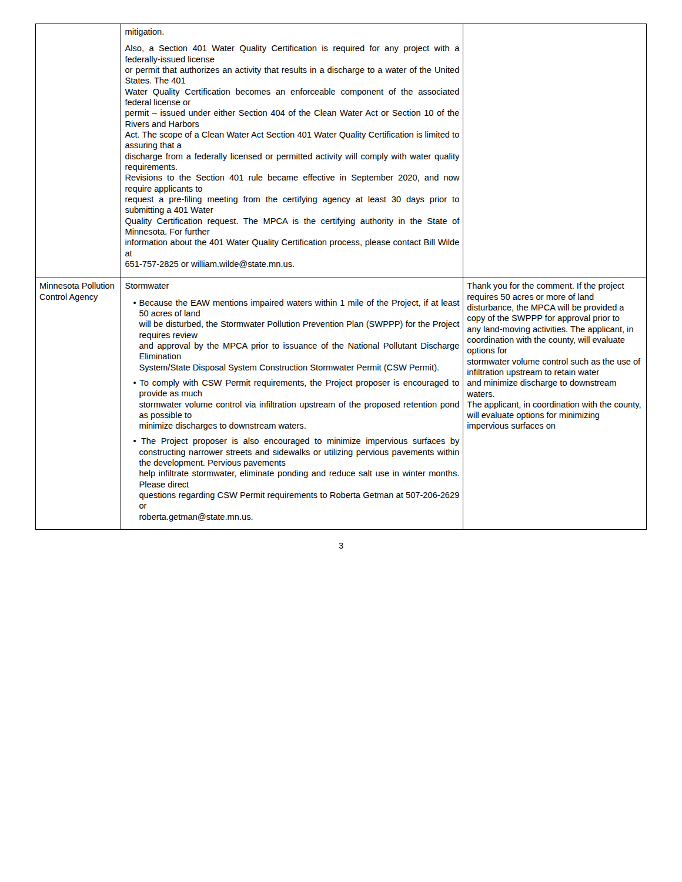| | mitigation. Also, a Section 401 Water Quality Certification is required for any project with a federally-issued license or permit that authorizes an activity that results in a discharge to a water of the United States. The 401 Water Quality Certification becomes an enforceable component of the associated federal license or permit – issued under either Section 404 of the Clean Water Act or Section 10 of the Rivers and Harbors Act. The scope of a Clean Water Act Section 401 Water Quality Certification is limited to assuring that a discharge from a federally licensed or permitted activity will comply with water quality requirements. Revisions to the Section 401 rule became effective in September 2020, and now require applicants to request a pre-filing meeting from the certifying agency at least 30 days prior to submitting a 401 Water Quality Certification request. The MPCA is the certifying authority in the State of Minnesota. For further information about the 401 Water Quality Certification process, please contact Bill Wilde at 651-757-2825 or william.wilde@state.mn.us. | |
| Minnesota Pollution Control Agency | Stormwater • Because the EAW mentions impaired waters within 1 mile of the Project, if at least 50 acres of land will be disturbed, the Stormwater Pollution Prevention Plan (SWPPP) for the Project requires review and approval by the MPCA prior to issuance of the National Pollutant Discharge Elimination System/State Disposal System Construction Stormwater Permit (CSW Permit). • To comply with CSW Permit requirements, the Project proposer is encouraged to provide as much stormwater volume control via infiltration upstream of the proposed retention pond as possible to minimize discharges to downstream waters. • The Project proposer is also encouraged to minimize impervious surfaces by constructing narrower streets and sidewalks or utilizing pervious pavements within the development. Pervious pavements help infiltrate stormwater, eliminate ponding and reduce salt use in winter months. Please direct questions regarding CSW Permit requirements to Roberta Getman at 507-206-2629 or roberta.getman@state.mn.us. | Thank you for the comment. If the project requires 50 acres or more of land disturbance, the MPCA will be provided a copy of the SWPPP for approval prior to any land-moving activities. The applicant, in coordination with the county, will evaluate options for stormwater volume control such as the use of infiltration upstream to retain water and minimize discharge to downstream waters. The applicant, in coordination with the county, will evaluate options for minimizing impervious surfaces on |
3